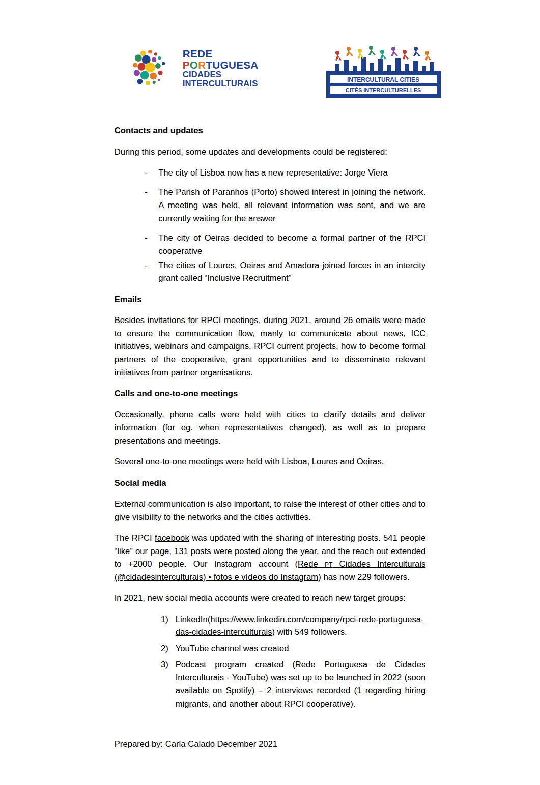REDE PORTUGUESA
CIDADES INTERCULTURAIS
INTERCULTURAL CITIES CITÉS INTERCULTURELLES
Contacts and updates
During this period, some updates and developments could be registered:
The city of Lisboa now has a new representative: Jorge Viera
The Parish of Paranhos (Porto) showed interest in joining the network. A meeting was held, all relevant information was sent, and we are currently waiting for the answer
The city of Oeiras decided to become a formal partner of the RPCI cooperative
The cities of Loures, Oeiras and Amadora joined forces in an intercity grant called “Inclusive Recruitment”
Emails
Besides invitations for RPCI meetings, during 2021, around 26 emails were made to ensure the communication flow, manly to communicate about news, ICC initiatives, webinars and campaigns, RPCI current projects, how to become formal partners of the cooperative, grant opportunities and to disseminate relevant initiatives from partner organisations.
Calls and one-to-one meetings
Occasionally, phone calls were held with cities to clarify details and deliver information (for eg. when representatives changed), as well as to prepare presentations and meetings.
Several one-to-one meetings were held with Lisboa, Loures and Oeiras.
Social media
External communication is also important, to raise the interest of other cities and to give visibility to the networks and the cities activities.
The RPCI facebook was updated with the sharing of interesting posts. 541 people “like” our page, 131 posts were posted along the year, and the reach out extended to +2000 people. Our Instagram account (Rede pt Cidades Interculturais (@cidadesinterculturais) • fotos e vídeos do Instagram) has now 229 followers.
In 2021, new social media accounts were created to reach new target groups:
LinkedIn(https://www.linkedin.com/company/rpci-rede-portuguesa-das-cidades-interculturais) with 549 followers.
YouTube channel was created
Podcast program created (Rede Portuguesa de Cidades Interculturais - YouTube) was set up to be launched in 2022 (soon available on Spotify) – 2 interviews recorded (1 regarding hiring migrants, and another about RPCI cooperative).
Prepared by: Carla Calado December 2021